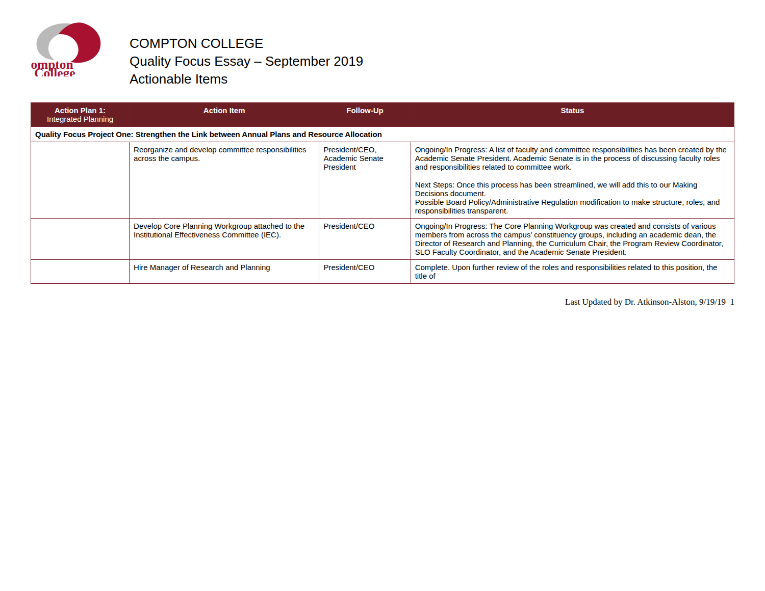ompton College
COMPTON COLLEGE
Quality Focus Essay – September 2019
Actionable Items
| Action Plan 1: Integrated Planning | Action Item | Follow-Up | Status |
| --- | --- | --- | --- |
| Quality Focus Project One: Strengthen the Link between Annual Plans and Resource Allocation |
| | Reorganize and develop committee responsibilities across the campus. | President/CEO, Academic Senate President | Ongoing/In Progress: A list of faculty and committee responsibilities has been created by the Academic Senate President. Academic Senate is in the process of discussing faculty roles and responsibilities related to committee work. Next Steps: Once this process has been streamlined, we will add this to our Making Decisions document. Possible Board Policy/Administrative Regulation modification to make structure, roles, and responsibilities transparent. |
| | Develop Core Planning Workgroup attached to the Institutional Effectiveness Committee (IEC). | President/CEO | Ongoing/In Progress: The Core Planning Workgroup was created and consists of various members from across the campus’ constituency groups, including an academic dean, the Director of Research and Planning, the Curriculum Chair, the Program Review Coordinator, SLO Faculty Coordinator, and the Academic Senate President. |
| | Hire Manager of Research and Planning | President/CEO | Complete. Upon further review of the roles and responsibilities related to this position, the title of |
Last Updated by Dr. Atkinson-Alston, 9/19/19 1